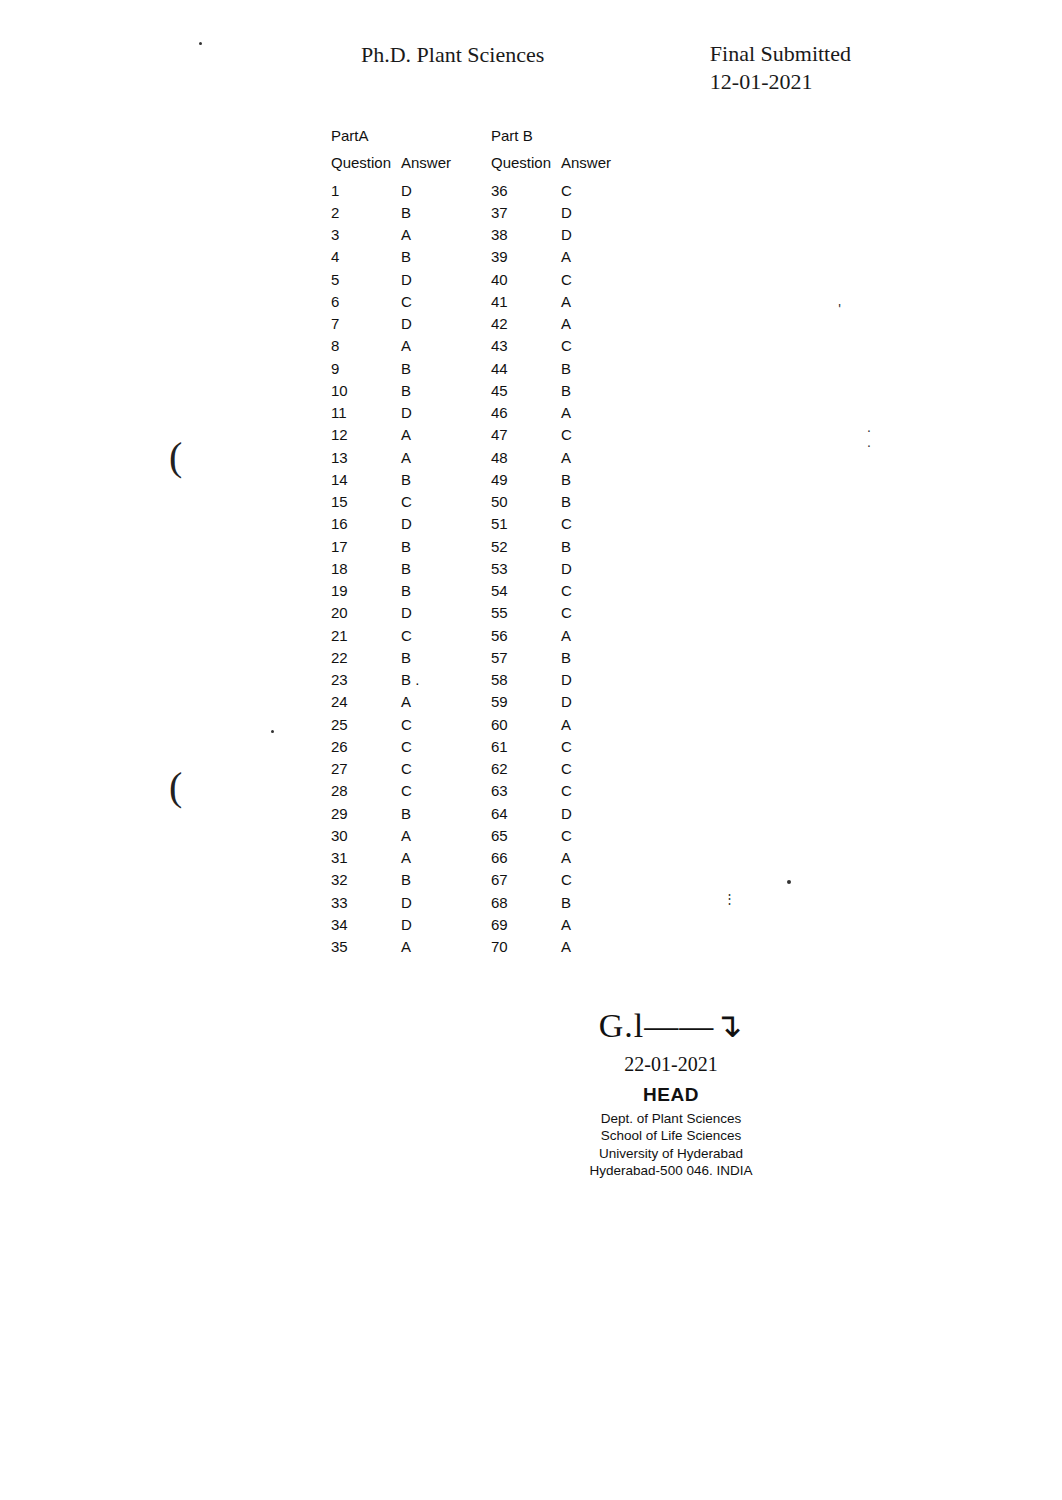( ( ' .
. ⋮
Ph.D. Plant Sciences
Final Submitted
12-01-2021
| PartA | Part B |
| --- | --- |
| Question | Answer | Question | Answer |
| 1 | D | 36 | C |
| 2 | B | 37 | D |
| 3 | A | 38 | D |
| 4 | B | 39 | A |
| 5 | D | 40 | C |
| 6 | C | 41 | A |
| 7 | D | 42 | A |
| 8 | A | 43 | C |
| 9 | B | 44 | B |
| 10 | B | 45 | B |
| 11 | D | 46 | A |
| 12 | A | 47 | C |
| 13 | A | 48 | A |
| 14 | B | 49 | B |
| 15 | C | 50 | B |
| 16 | D | 51 | C |
| 17 | B | 52 | B |
| 18 | B | 53 | D |
| 19 | B | 54 | C |
| 20 | D | 55 | C |
| 21 | C | 56 | A |
| 22 | B | 57 | B |
| 23 | B . | 58 | D |
| 24 | A | 59 | D |
| 25 | C | 60 | A |
| 26 | C | 61 | C |
| 27 | C | 62 | C |
| 28 | C | 63 | C |
| 29 | B | 64 | D |
| 30 | A | 65 | C |
| 31 | A | 66 | A |
| 32 | B | 67 | C |
| 33 | D | 68 | B |
| 34 | D | 69 | A |
| 35 | A | 70 | A |
G.l——↴
22-01-2021
HEAD
Dept. of Plant Sciences
School of Life Sciences
University of Hyderabad
Hyderabad-500 046. INDIA